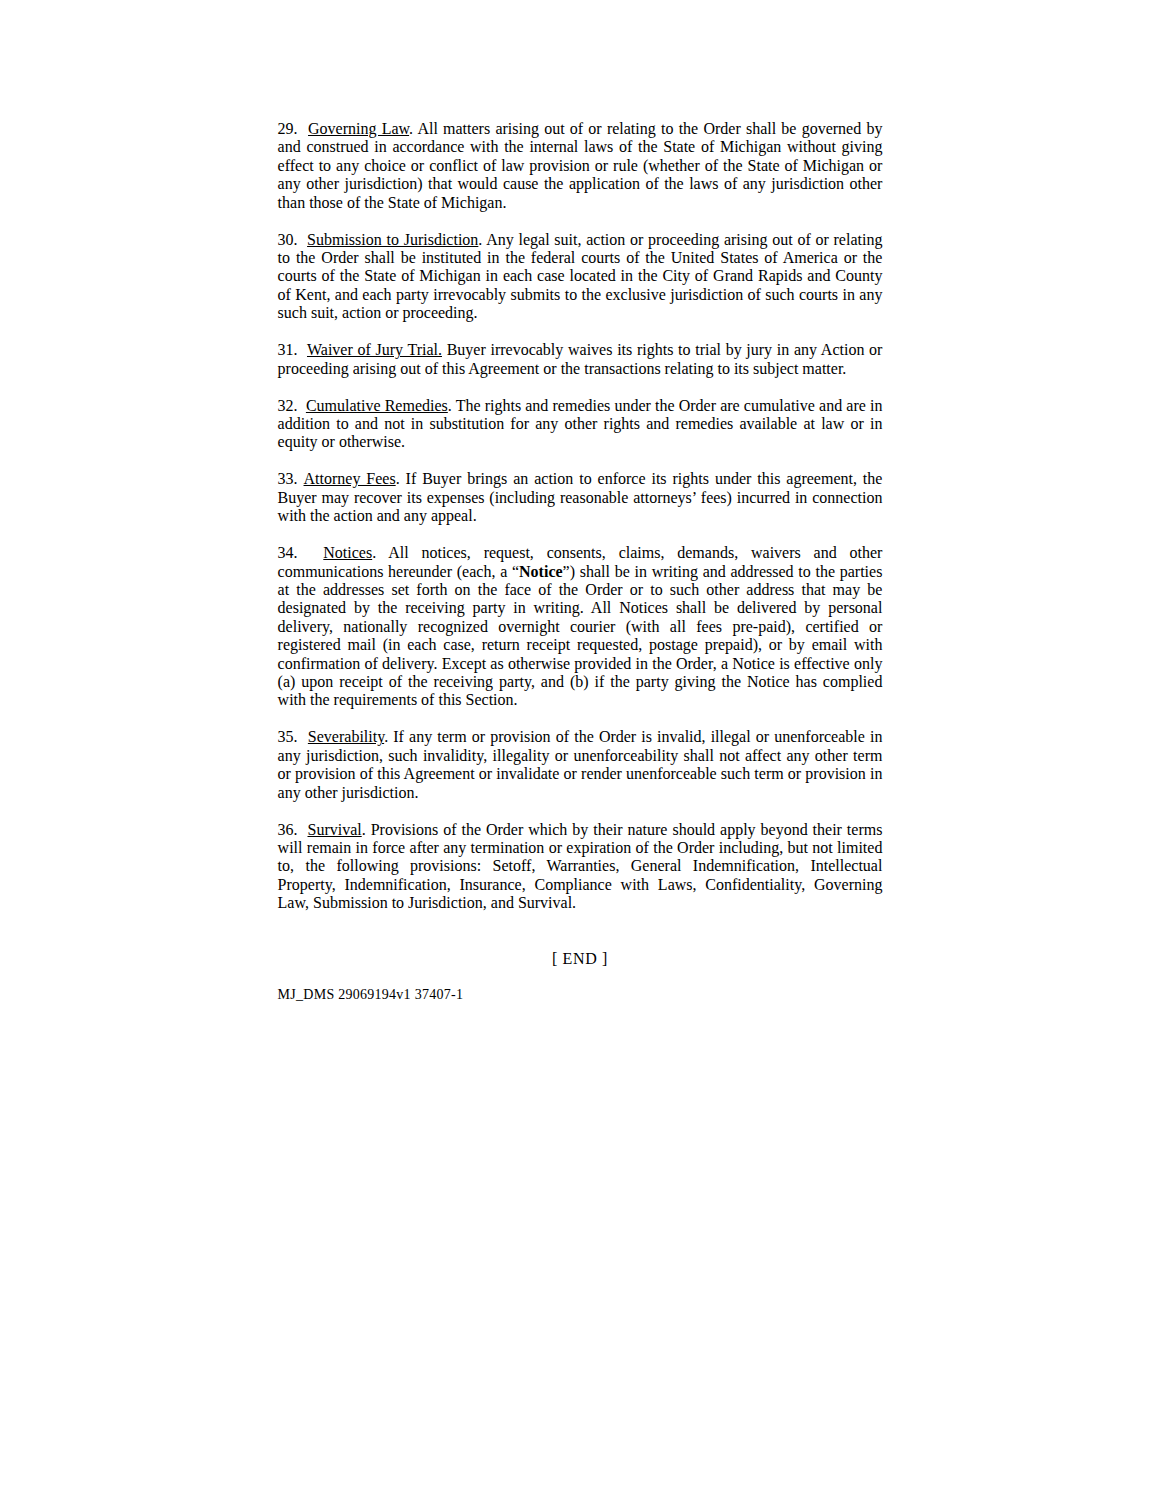29. Governing Law. All matters arising out of or relating to the Order shall be governed by and construed in accordance with the internal laws of the State of Michigan without giving effect to any choice or conflict of law provision or rule (whether of the State of Michigan or any other jurisdiction) that would cause the application of the laws of any jurisdiction other than those of the State of Michigan.
30. Submission to Jurisdiction. Any legal suit, action or proceeding arising out of or relating to the Order shall be instituted in the federal courts of the United States of America or the courts of the State of Michigan in each case located in the City of Grand Rapids and County of Kent, and each party irrevocably submits to the exclusive jurisdiction of such courts in any such suit, action or proceeding.
31. Waiver of Jury Trial. Buyer irrevocably waives its rights to trial by jury in any Action or proceeding arising out of this Agreement or the transactions relating to its subject matter.
32. Cumulative Remedies. The rights and remedies under the Order are cumulative and are in addition to and not in substitution for any other rights and remedies available at law or in equity or otherwise.
33. Attorney Fees. If Buyer brings an action to enforce its rights under this agreement, the Buyer may recover its expenses (including reasonable attorneys’ fees) incurred in connection with the action and any appeal.
34. Notices. All notices, request, consents, claims, demands, waivers and other communications hereunder (each, a “Notice”) shall be in writing and addressed to the parties at the addresses set forth on the face of the Order or to such other address that may be designated by the receiving party in writing. All Notices shall be delivered by personal delivery, nationally recognized overnight courier (with all fees pre-paid), certified or registered mail (in each case, return receipt requested, postage prepaid), or by email with confirmation of delivery. Except as otherwise provided in the Order, a Notice is effective only (a) upon receipt of the receiving party, and (b) if the party giving the Notice has complied with the requirements of this Section.
35. Severability. If any term or provision of the Order is invalid, illegal or unenforceable in any jurisdiction, such invalidity, illegality or unenforceability shall not affect any other term or provision of this Agreement or invalidate or render unenforceable such term or provision in any other jurisdiction.
36. Survival. Provisions of the Order which by their nature should apply beyond their terms will remain in force after any termination or expiration of the Order including, but not limited to, the following provisions: Setoff, Warranties, General Indemnification, Intellectual Property, Indemnification, Insurance, Compliance with Laws, Confidentiality, Governing Law, Submission to Jurisdiction, and Survival.
[ END ]
MJ_DMS 29069194v1 37407-1